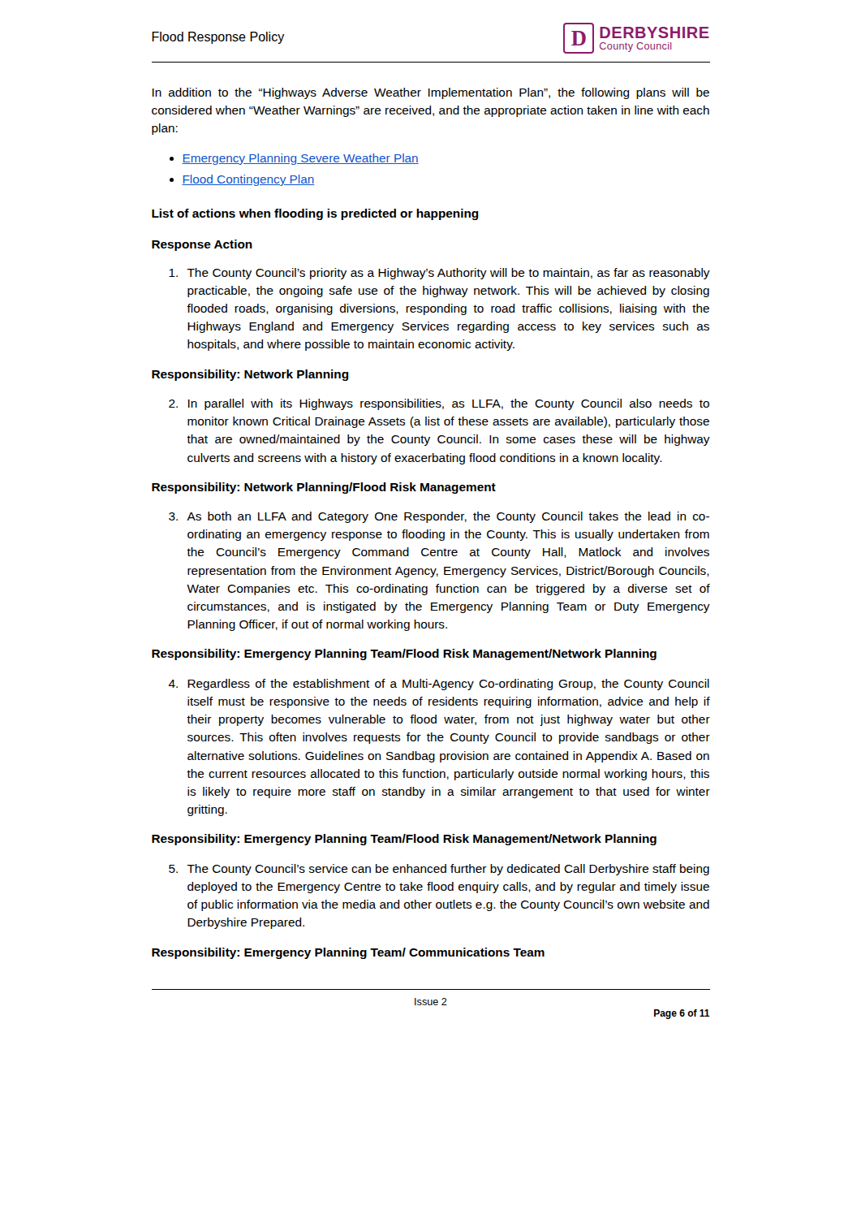Flood Response Policy
DERBYSHIRE
County Council
In addition to the “Highways Adverse Weather Implementation Plan”, the following plans will be considered when “Weather Warnings” are received, and the appropriate action taken in line with each plan:
Emergency Planning Severe Weather Plan
Flood Contingency Plan
List of actions when flooding is predicted or happening
Response Action
The County Council’s priority as a Highway’s Authority will be to maintain, as far as reasonably practicable, the ongoing safe use of the highway network. This will be achieved by closing flooded roads, organising diversions, responding to road traffic collisions, liaising with the Highways England and Emergency Services regarding access to key services such as hospitals, and where possible to maintain economic activity.
Responsibility: Network Planning
In parallel with its Highways responsibilities, as LLFA, the County Council also needs to monitor known Critical Drainage Assets (a list of these assets are available), particularly those that are owned/maintained by the County Council. In some cases these will be highway culverts and screens with a history of exacerbating flood conditions in a known locality.
Responsibility: Network Planning/Flood Risk Management
As both an LLFA and Category One Responder, the County Council takes the lead in co-ordinating an emergency response to flooding in the County. This is usually undertaken from the Council’s Emergency Command Centre at County Hall, Matlock and involves representation from the Environment Agency, Emergency Services, District/Borough Councils, Water Companies etc. This co-ordinating function can be triggered by a diverse set of circumstances, and is instigated by the Emergency Planning Team or Duty Emergency Planning Officer, if out of normal working hours.
Responsibility: Emergency Planning Team/Flood Risk Management/Network Planning
Regardless of the establishment of a Multi-Agency Co-ordinating Group, the County Council itself must be responsive to the needs of residents requiring information, advice and help if their property becomes vulnerable to flood water, from not just highway water but other sources. This often involves requests for the County Council to provide sandbags or other alternative solutions. Guidelines on Sandbag provision are contained in Appendix A. Based on the current resources allocated to this function, particularly outside normal working hours, this is likely to require more staff on standby in a similar arrangement to that used for winter gritting.
Responsibility: Emergency Planning Team/Flood Risk Management/Network Planning
The County Council’s service can be enhanced further by dedicated Call Derbyshire staff being deployed to the Emergency Centre to take flood enquiry calls, and by regular and timely issue of public information via the media and other outlets e.g. the County Council’s own website and Derbyshire Prepared.
Responsibility: Emergency Planning Team/ Communications Team
Issue 2
Page 6 of 11